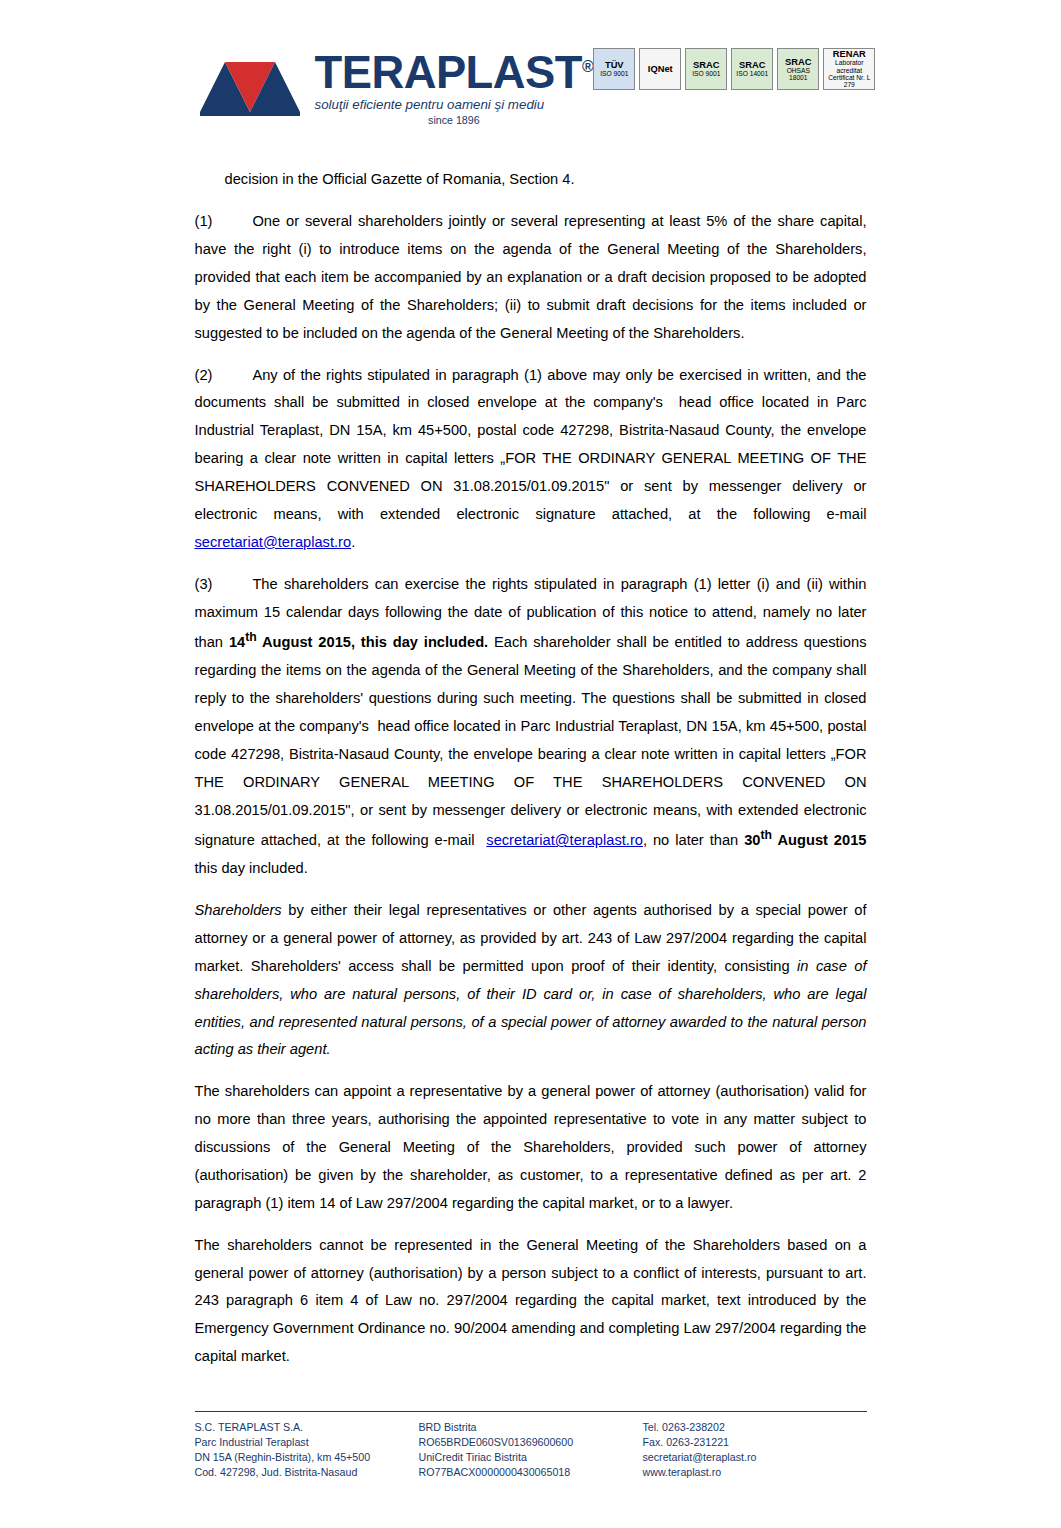TERAPLAST®
soluţii eficiente pentru oameni şi mediu
since 1896
TÜVISO 9001
IQNet
SRACISO 9001
SRACISO 14001
SRACOHSAS 18001
RENARLaborator acreditat Certificat Nr. L 279
decision in the Official Gazette of Romania, Section 4.
(1) One or several shareholders jointly or several representing at least 5% of the share capital, have the right (i) to introduce items on the agenda of the General Meeting of the Shareholders, provided that each item be accompanied by an explanation or a draft decision proposed to be adopted by the General Meeting of the Shareholders; (ii) to submit draft decisions for the items included or suggested to be included on the agenda of the General Meeting of the Shareholders.
(2) Any of the rights stipulated in paragraph (1) above may only be exercised in written, and the documents shall be submitted in closed envelope at the company's head office located in Parc Industrial Teraplast, DN 15A, km 45+500, postal code 427298, Bistrita-Nasaud County, the envelope bearing a clear note written in capital letters „FOR THE ORDINARY GENERAL MEETING OF THE SHAREHOLDERS CONVENED ON 31.08.2015/01.09.2015" or sent by messenger delivery or electronic means, with extended electronic signature attached, at the following e-mail secretariat@teraplast.ro.
(3) The shareholders can exercise the rights stipulated in paragraph (1) letter (i) and (ii) within maximum 15 calendar days following the date of publication of this notice to attend, namely no later than 14th August 2015, this day included. Each shareholder shall be entitled to address questions regarding the items on the agenda of the General Meeting of the Shareholders, and the company shall reply to the shareholders' questions during such meeting. The questions shall be submitted in closed envelope at the company's head office located in Parc Industrial Teraplast, DN 15A, km 45+500, postal code 427298, Bistrita-Nasaud County, the envelope bearing a clear note written in capital letters „FOR THE ORDINARY GENERAL MEETING OF THE SHAREHOLDERS CONVENED ON 31.08.2015/01.09.2015", or sent by messenger delivery or electronic means, with extended electronic signature attached, at the following e-mail secretariat@teraplast.ro, no later than 30th August 2015 this day included.
Shareholders by either their legal representatives or other agents authorised by a special power of attorney or a general power of attorney, as provided by art. 243 of Law 297/2004 regarding the capital market. Shareholders' access shall be permitted upon proof of their identity, consisting in case of shareholders, who are natural persons, of their ID card or, in case of shareholders, who are legal entities, and represented natural persons, of a special power of attorney awarded to the natural person acting as their agent.
The shareholders can appoint a representative by a general power of attorney (authorisation) valid for no more than three years, authorising the appointed representative to vote in any matter subject to discussions of the General Meeting of the Shareholders, provided such power of attorney (authorisation) be given by the shareholder, as customer, to a representative defined as per art. 2 paragraph (1) item 14 of Law 297/2004 regarding the capital market, or to a lawyer.
The shareholders cannot be represented in the General Meeting of the Shareholders based on a general power of attorney (authorisation) by a person subject to a conflict of interests, pursuant to art. 243 paragraph 6 item 4 of Law no. 297/2004 regarding the capital market, text introduced by the Emergency Government Ordinance no. 90/2004 amending and completing Law 297/2004 regarding the capital market.
S.C. TERAPLAST S.A.
Parc Industrial Teraplast
DN 15A (Reghin-Bistrita), km 45+500
Cod. 427298, Jud. Bistrita-Nasaud
BRD Bistrita
RO65BRDE060SV01369600600
UniCredit Tiriac Bistrita
RO77BACX0000000430065018
Tel. 0263-238202
Fax. 0263-231221
secretariat@teraplast.ro
www.teraplast.ro